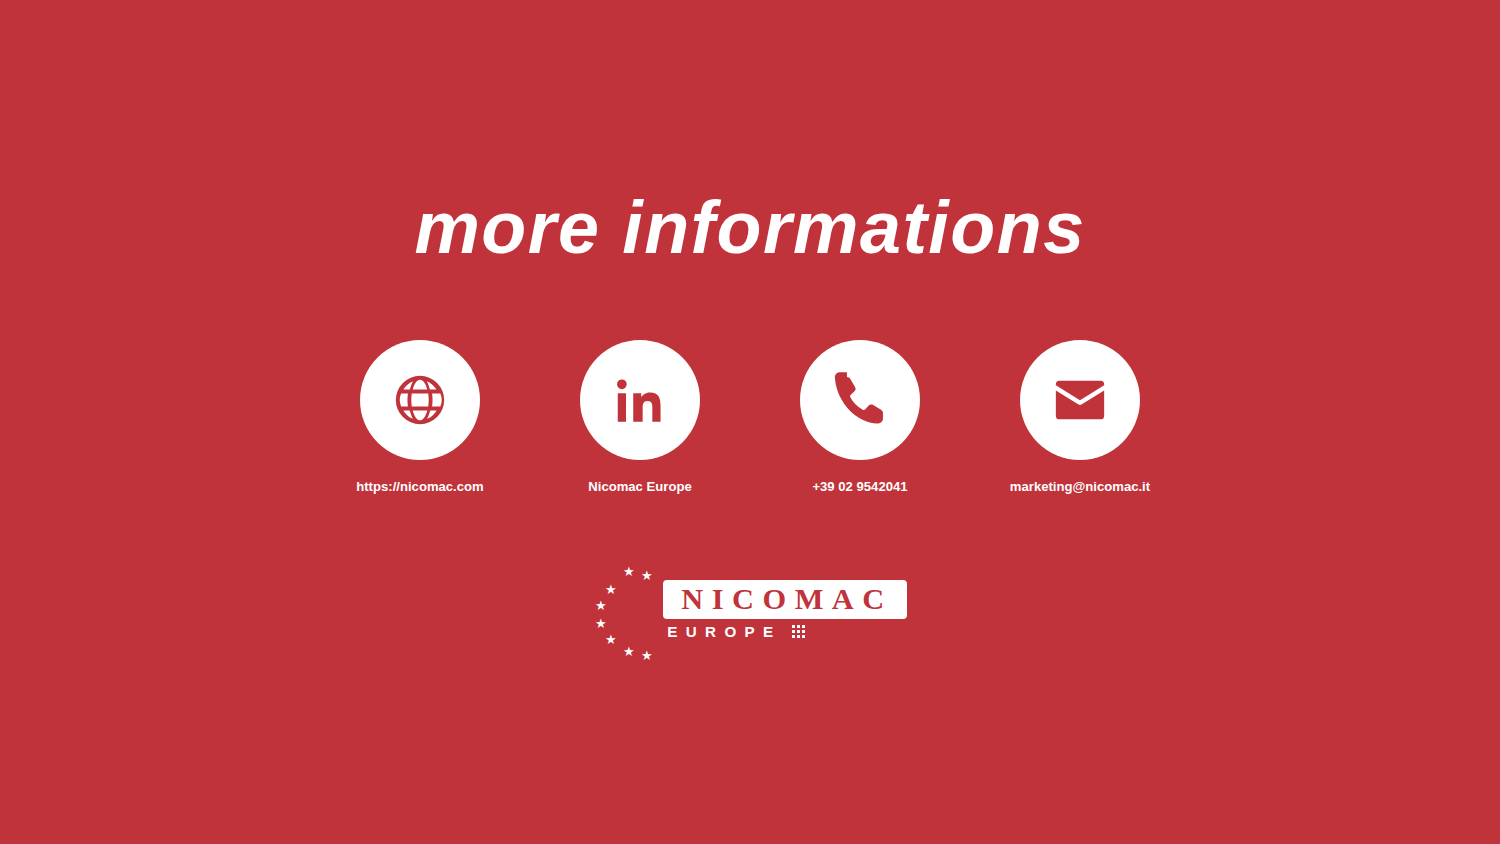more informations
https://nicomac.com
Nicomac Europe
+39 02 9542041
marketing@nicomac.it
★★★★ ★★★★
NICOMAC EUROPE